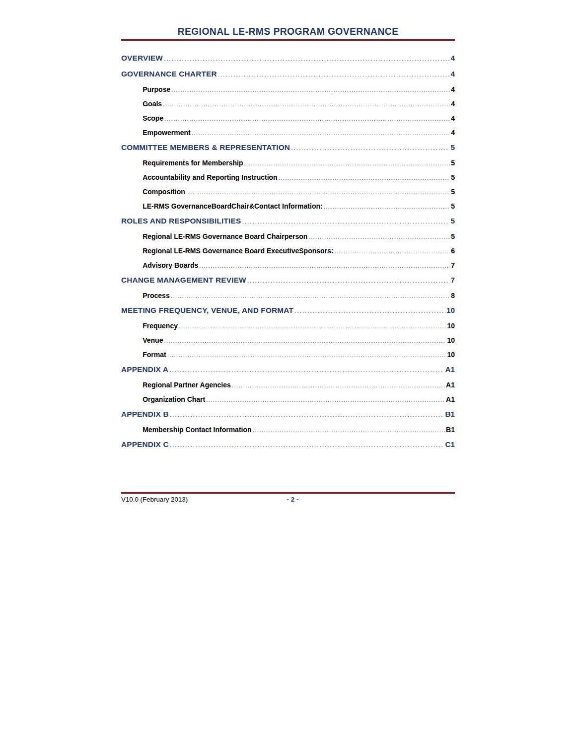REGIONAL LE-RMS PROGRAM GOVERNANCE
OVERVIEW.................................................................................................................. 4
GOVERNANCE CHARTER................................................................................................. 4
Purpose................................................................................................................................. 4
Goals..................................................................................................................................... 4
Scope.................................................................................................................................... 4
Empowerment..................................................................................................................... 4
COMMITTEE MEMBERS & REPRESENTATION....................................................................... 5
Requirements for Membership.................................................................................................. 5
Accountability and Reporting Instruction.................................................................................. 5
Composition....................................................................................................................... 5
LE-RMS GovernanceBoardChair&Contact Information:............................................................ 5
ROLES AND RESPONSIBILITIES............................................................................................. 5
Regional LE-RMS Governance Board Chairperson..................................................................... 5
Regional LE-RMS Governance Board ExecutiveSponsors:......................................................... 6
Advisory Boards................................................................................................................. 7
CHANGE MANAGEMENT REVIEW......................................................................................... 7
Process................................................................................................................................. 8
MEETING FREQUENCY, VENUE, AND FORMAT.............................................................. 10
Frequency............................................................................................................................. 10
Venue.................................................................................................................................... 10
Format................................................................................................................................... 10
APPENDIX A............................................................................................................................. A1
Regional Partner Agencies..................................................................................................... A1
Organization Chart................................................................................................................. A1
APPENDIX B.............................................................................................................................. B1
Membership Contact Information....................................................................................... B1
APPENDIX C.............................................................................................................................. C1
V10.0 (February 2013)
- 2 -